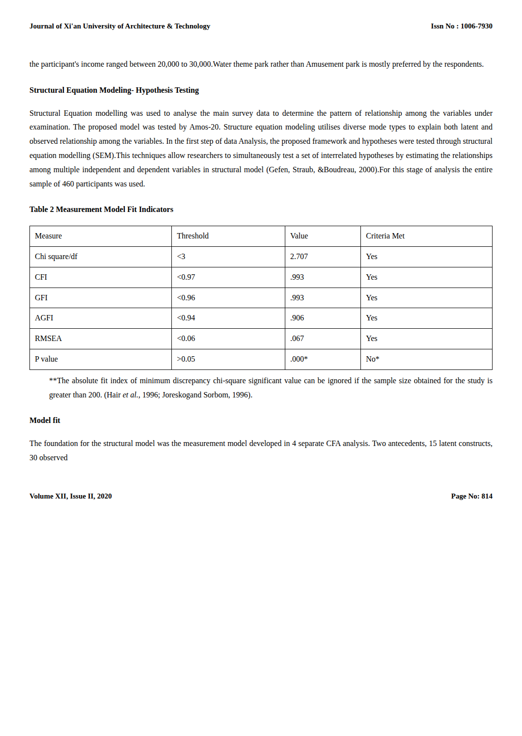Journal of Xi'an University of Architecture & Technology Issn No : 1006-7930
the participant's income ranged between 20,000 to 30,000.Water theme park rather than Amusement park is mostly preferred by the respondents.
Structural Equation Modeling- Hypothesis Testing
Structural Equation modelling was used to analyse the main survey data to determine the pattern of relationship among the variables under examination. The proposed model was tested by Amos-20. Structure equation modeling utilises diverse mode types to explain both latent and observed relationship among the variables. In the first step of data Analysis, the proposed framework and hypotheses were tested through structural equation modelling (SEM).This techniques allow researchers to simultaneously test a set of interrelated hypotheses by estimating the relationships among multiple independent and dependent variables in structural model (Gefen, Straub, &Boudreau, 2000).For this stage of analysis the entire sample of 460 participants was used.
Table 2 Measurement Model Fit Indicators
| Measure | Threshold | Value | Criteria Met |
| Chi square/df | <3 | 2.707 | Yes |
| CFI | <0.97 | .993 | Yes |
| GFI | <0.96 | .993 | Yes |
| AGFI | <0.94 | .906 | Yes |
| RMSEA | <0.06 | .067 | Yes |
| P value | >0.05 | .000* | No* |
**The absolute fit index of minimum discrepancy chi-square significant value can be ignored if the sample size obtained for the study is greater than 200. (Hair et al., 1996; Joreskogand Sorbom, 1996).
Model fit
The foundation for the structural model was the measurement model developed in 4 separate CFA analysis. Two antecedents, 15 latent constructs, 30 observed
Volume XII, Issue II, 2020 Page No: 814